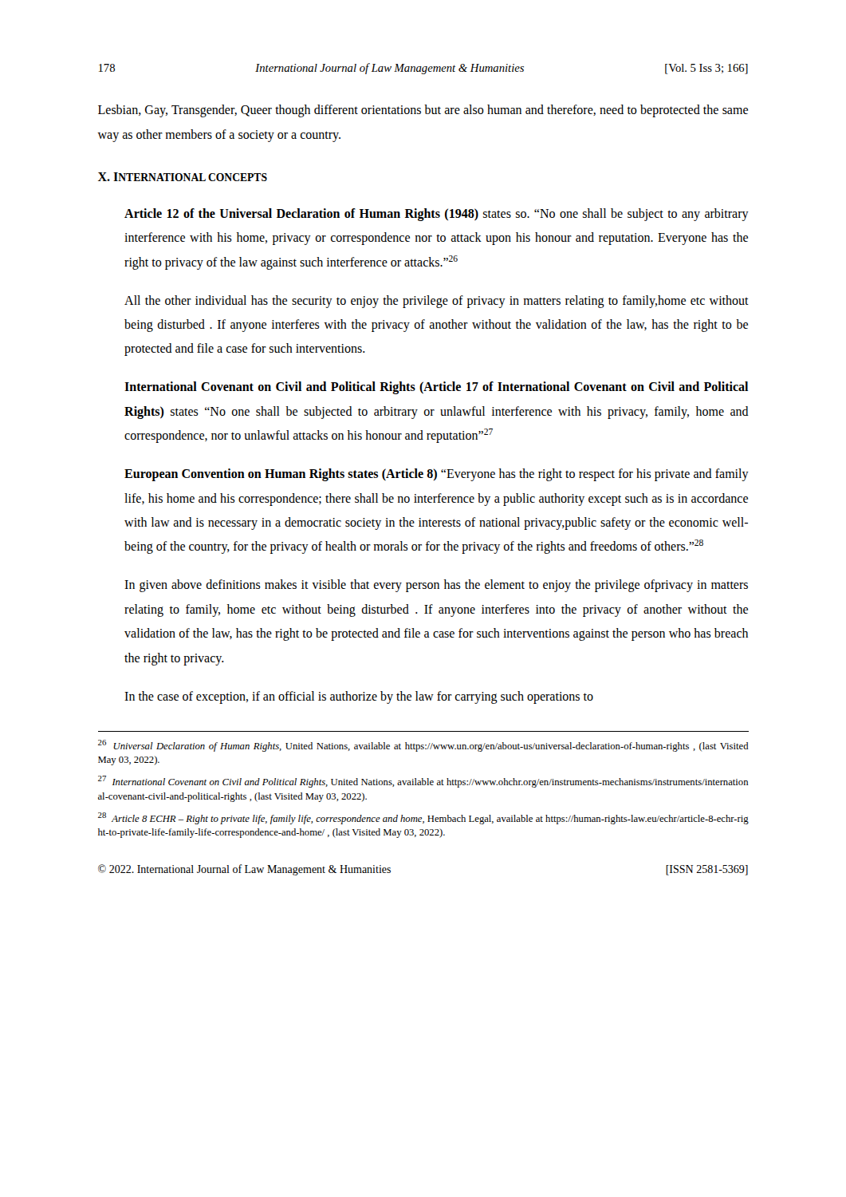178 International Journal of Law Management & Humanities [Vol. 5 Iss 3; 166]
Lesbian, Gay, Transgender, Queer though different orientations but are also human and therefore, need to beprotected the same way as other members of a society or a country.
X. INTERNATIONAL CONCEPTS
Article 12 of the Universal Declaration of Human Rights (1948) states so. “No one shall be subject to any arbitrary interference with his home, privacy or correspondence nor to attack upon his honour and reputation. Everyone has the right to privacy of the law against such interference or attacks.”26
All the other individual has the security to enjoy the privilege of privacy in matters relating to family,home etc without being disturbed . If anyone interferes with the privacy of another without the validation of the law, has the right to be protected and file a case for such interventions.
International Covenant on Civil and Political Rights (Article 17 of International Covenant on Civil and Political Rights) states “No one shall be subjected to arbitrary or unlawful interference with his privacy, family, home and correspondence, nor to unlawful attacks on his honour and reputation”27
European Convention on Human Rights states (Article 8) “Everyone has the right to respect for his private and family life, his home and his correspondence; there shall be no interference by a public authority except such as is in accordance with law and is necessary in a democratic society in the interests of national privacy,public safety or the economic well-being of the country, for the privacy of health or morals or for the privacy of the rights and freedoms of others.”28
In given above definitions makes it visible that every person has the element to enjoy the privilege ofprivacy in matters relating to family, home etc without being disturbed . If anyone interferes into the privacy of another without the validation of the law, has the right to be protected and file a case for such interventions against the person who has breach the right to privacy.
In the case of exception, if an official is authorize by the law for carrying such operations to
26 Universal Declaration of Human Rights, United Nations, available at https://www.un.org/en/about-us/universal-declaration-of-human-rights , (last Visited May 03, 2022).
27 International Covenant on Civil and Political Rights, United Nations, available at https://www.ohchr.org/en/instruments-mechanisms/instruments/international-covenant-civil-and-political-rights , (last Visited May 03, 2022).
28 Article 8 ECHR – Right to private life, family life, correspondence and home, Hembach Legal, available at https://human-rights-law.eu/echr/article-8-echr-right-to-private-life-family-life-correspondence-and-home/ , (last Visited May 03, 2022).
© 2022. International Journal of Law Management & Humanities [ISSN 2581-5369]